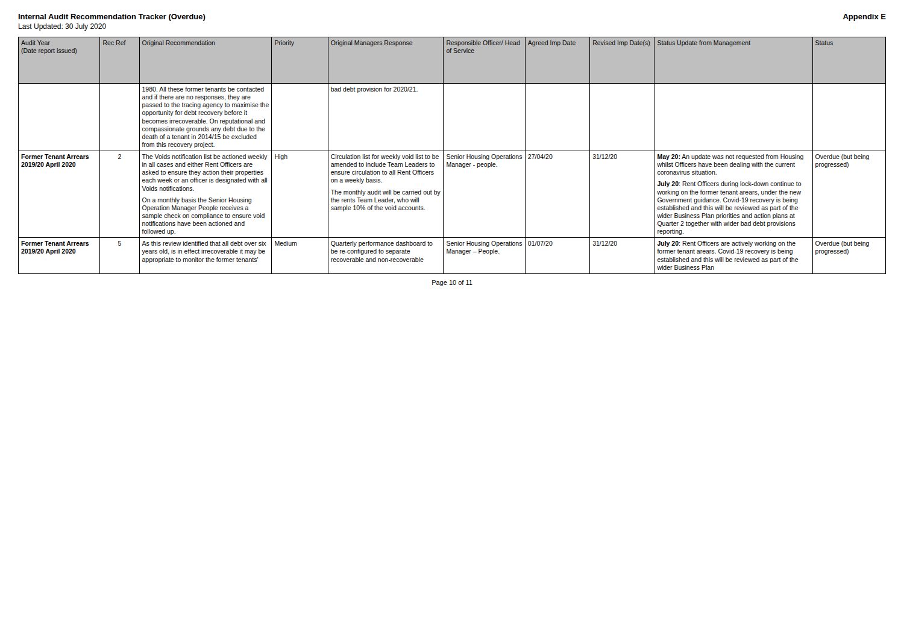Internal Audit Recommendation Tracker (Overdue)
Last Updated: 30 July 2020
Appendix E
| Audit Year (Date report issued) | Rec Ref | Original Recommendation | Priority | Original Managers Response | Responsible Officer/ Head of Service | Agreed Imp Date | Revised Imp Date(s) | Status Update from Management | Status |
| --- | --- | --- | --- | --- | --- | --- | --- | --- | --- |
| | | 1980. All these former tenants be contacted and if there are no responses, they are passed to the tracing agency to maximise the opportunity for debt recovery before it becomes irrecoverable. On reputational and compassionate grounds any debt due to the death of a tenant in 2014/15 be excluded from this recovery project. | | bad debt provision for 2020/21. | | | | | |
| Former Tenant Arrears 2019/20 April 2020 | 2 | The Voids notification list be actioned weekly in all cases and either Rent Officers are asked to ensure they action their properties each week or an officer is designated with all Voids notifications. On a monthly basis the Senior Housing Operation Manager People receives a sample check on compliance to ensure void notifications have been actioned and followed up. | High | Circulation list for weekly void list to be amended to include Team Leaders to ensure circulation to all Rent Officers on a weekly basis. The monthly audit will be carried out by the rents Team Leader, who will sample 10% of the void accounts. | Senior Housing Operations Manager - people. | 27/04/20 | 31/12/20 | May 20: An update was not requested from Housing whilst Officers have been dealing with the current coronavirus situation. July 20 : Rent Officers during lock-down continue to working on the former tenant arears, under the new Government guidance. Covid-19 recovery is being established and this will be reviewed as part of the wider Business Plan priorities and action plans at Quarter 2 together with wider bad debt provisions reporting. | Overdue (but being progressed) |
| Former Tenant Arrears 2019/20 April 2020 | 5 | As this review identified that all debt over six years old, is in effect irrecoverable it may be appropriate to monitor the former tenants' | Medium | Quarterly performance dashboard to be re-configured to separate recoverable and non-recoverable | Senior Housing Operations Manager – People. | 01/07/20 | 31/12/20 | July 20 : Rent Officers are actively working on the former tenant arears. Covid-19 recovery is being established and this will be reviewed as part of the wider Business Plan | Overdue (but being progressed) |
Page 10 of 11